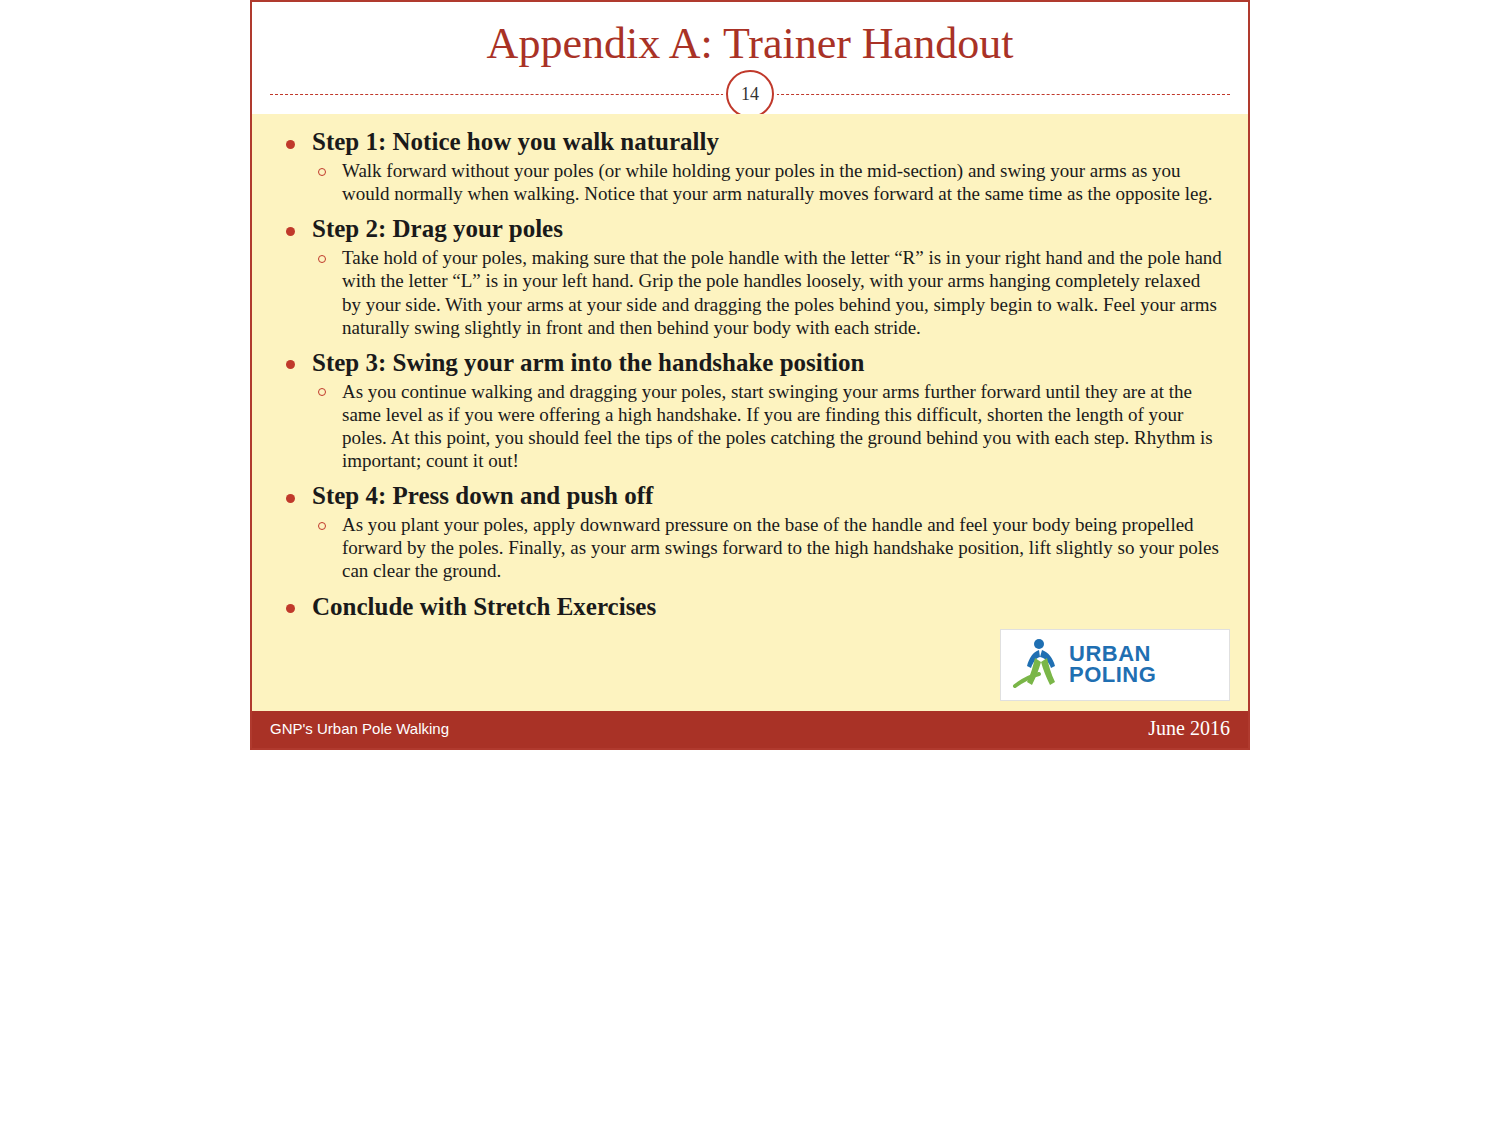Appendix A: Trainer Handout
14
Step 1: Notice how you walk naturally
Walk forward without your poles (or while holding your poles in the mid-section) and swing your arms as you would normally when walking. Notice that your arm naturally moves forward at the same time as the opposite leg.
Step 2: Drag your poles
Take hold of your poles, making sure that the pole handle with the letter “R” is in your right hand and the pole hand with the letter “L” is in your left hand. Grip the pole handles loosely, with your arms hanging completely relaxed by your side. With your arms at your side and dragging the poles behind you, simply begin to walk. Feel your arms naturally swing slightly in front and then behind your body with each stride.
Step 3: Swing your arm into the handshake position
As you continue walking and dragging your poles, start swinging your arms further forward until they are at the same level as if you were offering a high handshake. If you are finding this difficult, shorten the length of your poles. At this point, you should feel the tips of the poles catching the ground behind you with each step. Rhythm is important; count it out!
Step 4: Press down and push off
As you plant your poles, apply downward pressure on the base of the handle and feel your body being propelled forward by the poles. Finally, as your arm swings forward to the high handshake position, lift slightly so your poles can clear the ground.
Conclude with Stretch Exercises
URBAN POLING
GNP's Urban Pole Walking
June 2016